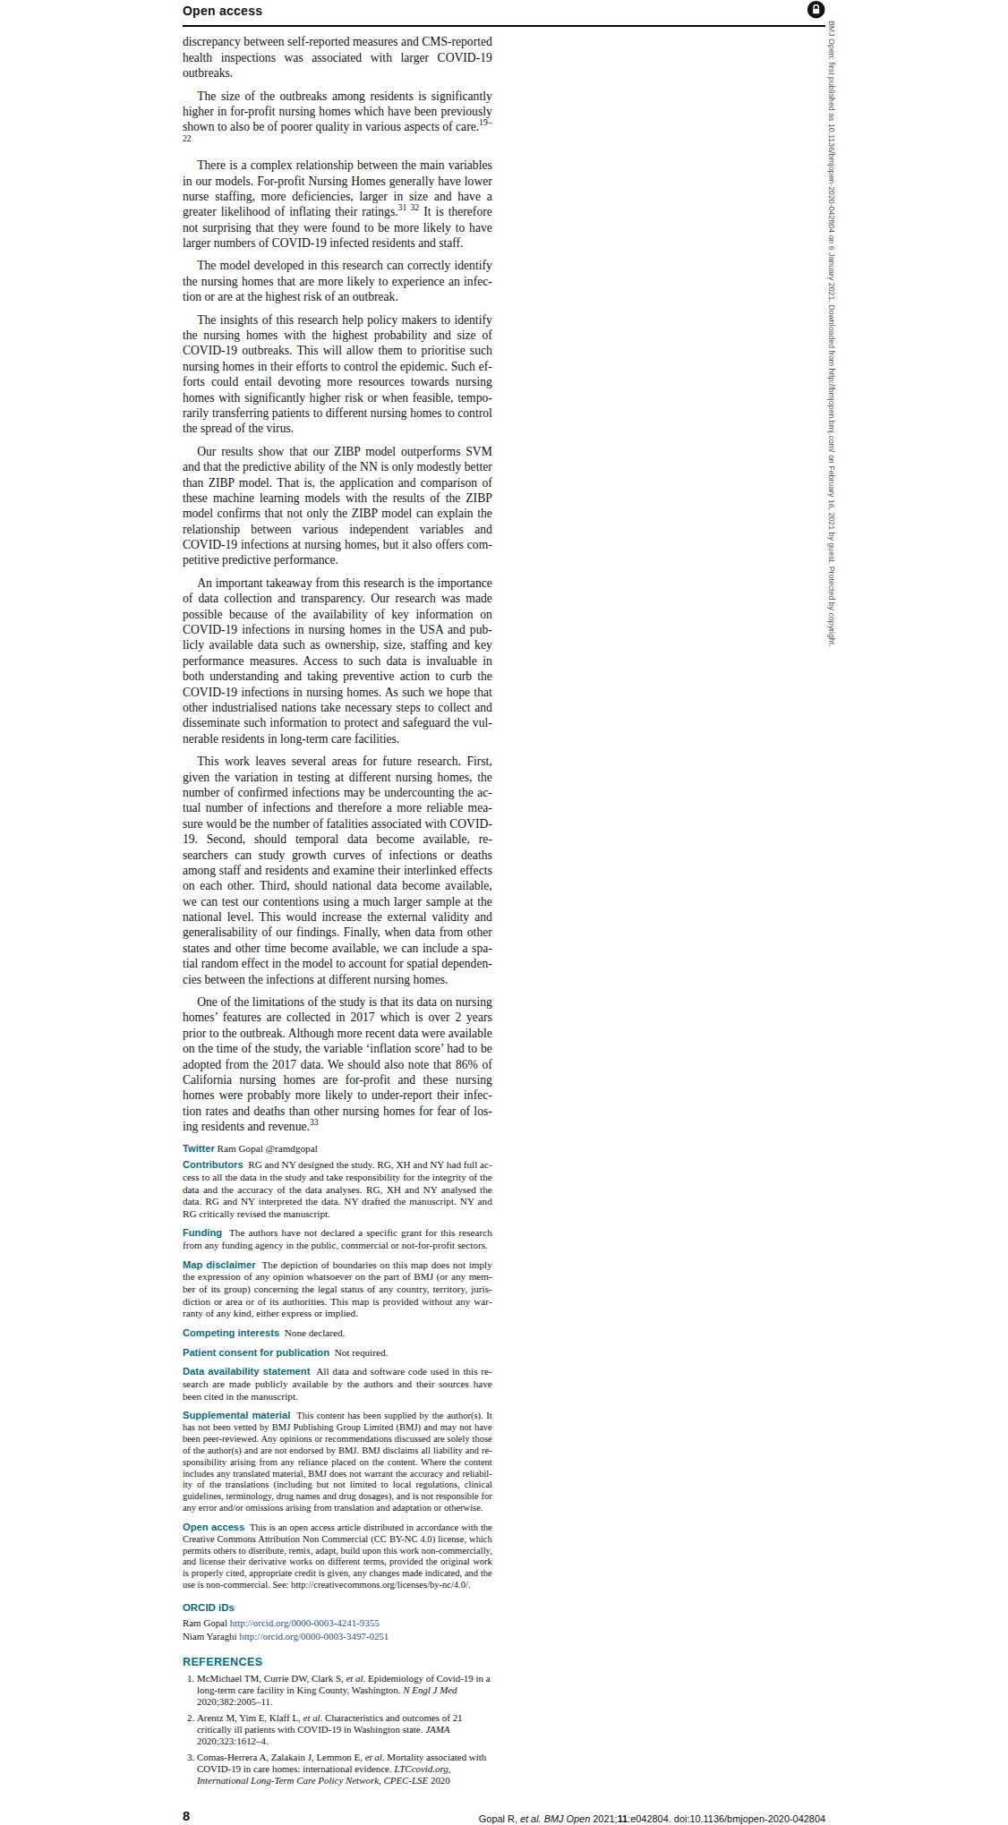BMJ Open: first published as 10.1136/bmjopen-2020-042804 on 6 January 2021. Downloaded from http://bmjopen.bmj.com/ on February 16, 2021 by guest. Protected by copyright.
Open access
discrepancy between self-reported measures and CMS-reported health inspections was associated with larger COVID-19 outbreaks.
The size of the outbreaks among residents is significantly higher in for-profit nursing homes which have been previously shown to also be of poorer quality in various aspects of care.19–22
There is a complex relationship between the main variables in our models. For-profit Nursing Homes generally have lower nurse staffing, more deficiencies, larger in size and have a greater likelihood of inflating their ratings.31 32 It is therefore not surprising that they were found to be more likely to have larger numbers of COVID-19 infected residents and staff.
The model developed in this research can correctly identify the nursing homes that are more likely to experience an infection or are at the highest risk of an outbreak.
The insights of this research help policy makers to identify the nursing homes with the highest probability and size of COVID-19 outbreaks. This will allow them to prioritise such nursing homes in their efforts to control the epidemic. Such efforts could entail devoting more resources towards nursing homes with significantly higher risk or when feasible, temporarily transferring patients to different nursing homes to control the spread of the virus.
Our results show that our ZIBP model outperforms SVM and that the predictive ability of the NN is only modestly better than ZIBP model. That is, the application and comparison of these machine learning models with the results of the ZIBP model confirms that not only the ZIBP model can explain the relationship between various independent variables and COVID-19 infections at nursing homes, but it also offers competitive predictive performance.
An important takeaway from this research is the importance of data collection and transparency. Our research was made possible because of the availability of key information on COVID-19 infections in nursing homes in the USA and publicly available data such as ownership, size, staffing and key performance measures. Access to such data is invaluable in both understanding and taking preventive action to curb the COVID-19 infections in nursing homes. As such we hope that other industrialised nations take necessary steps to collect and disseminate such information to protect and safeguard the vulnerable residents in long-term care facilities.
This work leaves several areas for future research. First, given the variation in testing at different nursing homes, the number of confirmed infections may be undercounting the actual number of infections and therefore a more reliable measure would be the number of fatalities associated with COVID-19. Second, should temporal data become available, researchers can study growth curves of infections or deaths among staff and residents and examine their interlinked effects on each other. Third, should national data become available, we can test our contentions using a much larger sample at the national level. This would increase the external validity and generalisability of our findings. Finally, when data from other states and other time become available, we can include a spatial random effect in the model to account for spatial dependencies between the infections at different nursing homes.
One of the limitations of the study is that its data on nursing homes’ features are collected in 2017 which is over 2 years prior to the outbreak. Although more recent data were available on the time of the study, the variable ‘inflation score’ had to be adopted from the 2017 data. We should also note that 86% of California nursing homes are for-profit and these nursing homes were probably more likely to under-report their infection rates and deaths than other nursing homes for fear of losing residents and revenue.33
Twitter Ram Gopal @ramdgopal
Contributors RG and NY designed the study. RG, XH and NY had full access to all the data in the study and take responsibility for the integrity of the data and the accuracy of the data analyses. RG, XH and NY analysed the data. RG and NY interpreted the data. NY drafted the manuscript. NY and RG critically revised the manuscript.
Funding The authors have not declared a specific grant for this research from any funding agency in the public, commercial or not-for-profit sectors.
Map disclaimer The depiction of boundaries on this map does not imply the expression of any opinion whatsoever on the part of BMJ (or any member of its group) concerning the legal status of any country, territory, jurisdiction or area or of its authorities. This map is provided without any warranty of any kind, either express or implied.
Competing interests None declared.
Patient consent for publication Not required.
Data availability statement All data and software code used in this research are made publicly available by the authors and their sources have been cited in the manuscript.
Supplemental material This content has been supplied by the author(s). It has not been vetted by BMJ Publishing Group Limited (BMJ) and may not have been peer-reviewed. Any opinions or recommendations discussed are solely those of the author(s) and are not endorsed by BMJ. BMJ disclaims all liability and responsibility arising from any reliance placed on the content. Where the content includes any translated material, BMJ does not warrant the accuracy and reliability of the translations (including but not limited to local regulations, clinical guidelines, terminology, drug names and drug dosages), and is not responsible for any error and/or omissions arising from translation and adaptation or otherwise.
Open access This is an open access article distributed in accordance with the Creative Commons Attribution Non Commercial (CC BY-NC 4.0) license, which permits others to distribute, remix, adapt, build upon this work non-commercially, and license their derivative works on different terms, provided the original work is properly cited, appropriate credit is given, any changes made indicated, and the use is non-commercial. See: http://creativecommons.org/licenses/by-nc/4.0/.
ORCID iDs
Ram Gopal http://orcid.org/0000-0003-4241-9355
Niam Yaraghi http://orcid.org/0000-0003-3497-0251
REFERENCES
McMichael TM, Currie DW, Clark S, et al. Epidemiology of Covid-19 in a long-term care facility in King County, Washington. N Engl J Med 2020;382:2005–11.
Arentz M, Yim E, Klaff L, et al. Characteristics and outcomes of 21 critically ill patients with COVID-19 in Washington state. JAMA 2020;323:1612–4.
Comas-Herrera A, Zalakain J, Lemmon E, et al. Mortality associated with COVID-19 in care homes: international evidence. LTCcovid.org, International Long-Term Care Policy Network, CPEC-LSE 2020
8
Gopal R, et al. BMJ Open 2021;11:e042804. doi:10.1136/bmjopen-2020-042804